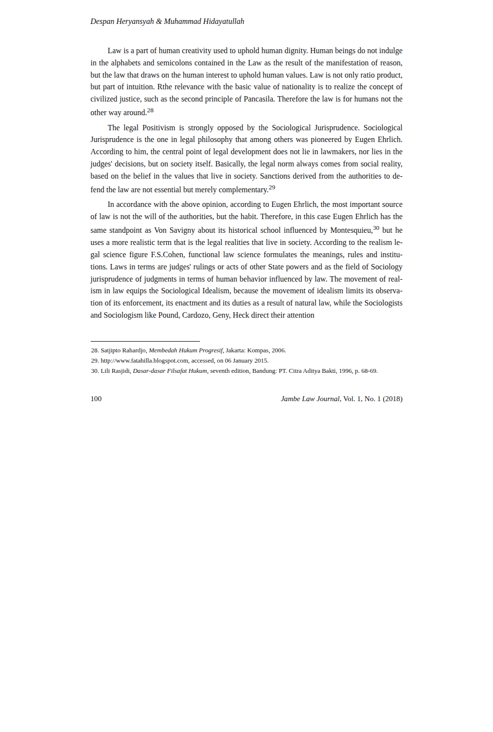Despan Heryansyah & Muhammad Hidayatullah
Law is a part of human creativity used to uphold human dignity. Human beings do not indulge in the alphabets and semicolons contained in the Law as the result of the manifestation of reason, but the law that draws on the human interest to uphold human values. Law is not only ratio product, but part of intuition. Rthe relevance with the basic value of nationality is to realize the concept of civilized justice, such as the second principle of Pancasila. Therefore the law is for humans not the other way around.28
The legal Positivism is strongly opposed by the Sociological Jurisprudence. Sociological Jurisprudence is the one in legal philosophy that among others was pioneered by Eugen Ehrlich. According to him, the central point of legal development does not lie in lawmakers, nor lies in the judges' decisions, but on society itself. Basically, the legal norm always comes from social reality, based on the belief in the values that live in society. Sanctions derived from the authorities to defend the law are not essential but merely complementary.29
In accordance with the above opinion, according to Eugen Ehrlich, the most important source of law is not the will of the authorities, but the habit. Therefore, in this case Eugen Ehrlich has the same standpoint as Von Savigny about its historical school influenced by Montesquieu,30 but he uses a more realistic term that is the legal realities that live in society. According to the realism legal science figure F.S.Cohen, functional law science formulates the meanings, rules and institutions. Laws in terms are judges' rulings or acts of other State powers and as the field of Sociology jurisprudence of judgments in terms of human behavior influenced by law. The movement of realism in law equips the Sociological Idealism, because the movement of idealism limits its observation of its enforcement, its enactment and its duties as a result of natural law, while the Sociologists and Sociologism like Pound, Cardozo, Geny, Heck direct their attention
Satjipto Rahardjo, Membedah Hukum Progresif, Jakarta: Kompas, 2006.
http://www.fatahilla.blogspot.com, accessed, on 06 January 2015.
Lili Rasjidi, Dasar-dasar Filsafat Hukum, seventh edition, Bandung: PT. Citra Aditya Bakti, 1996, p. 68-69.
100 Jambe Law Journal, Vol. 1, No. 1 (2018)